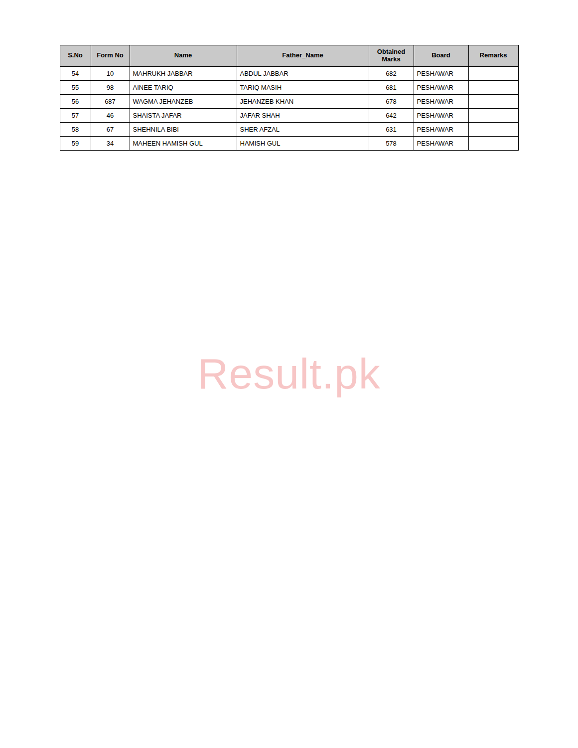| S.No | Form No | Name | Father_Name | Obtained Marks | Board | Remarks |
| --- | --- | --- | --- | --- | --- | --- |
| 54 | 10 | MAHRUKH JABBAR | ABDUL JABBAR | 682 | PESHAWAR | |
| 55 | 98 | AINEE TARIQ | TARIQ MASIH | 681 | PESHAWAR | |
| 56 | 687 | WAGMA JEHANZEB | JEHANZEB KHAN | 678 | PESHAWAR | |
| 57 | 46 | SHAISTA JAFAR | JAFAR SHAH | 642 | PESHAWAR | |
| 58 | 67 | SHEHNILA BIBI | SHER AFZAL | 631 | PESHAWAR | |
| 59 | 34 | MAHEEN HAMISH GUL | HAMISH GUL | 578 | PESHAWAR | |
Result.pk